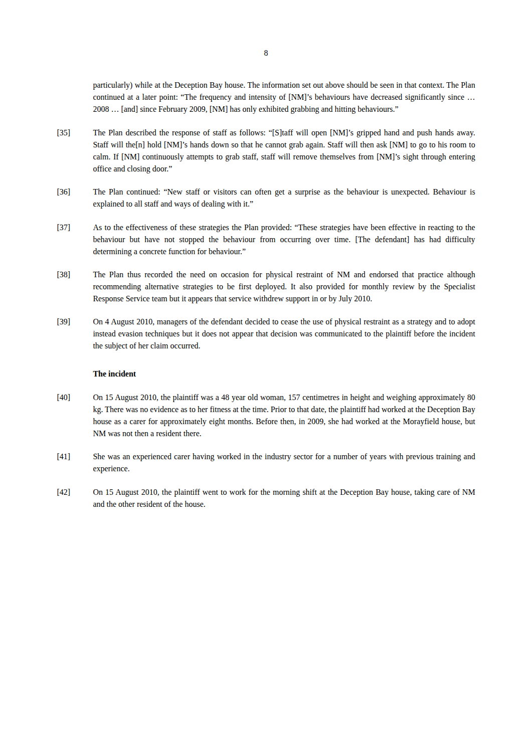8
particularly) while at the Deception Bay house. The information set out above should be seen in that context. The Plan continued at a later point: “The frequency and intensity of [NM]’s behaviours have decreased significantly since … 2008 … [and] since February 2009, [NM] has only exhibited grabbing and hitting behaviours.”
[35]
The Plan described the response of staff as follows: “[S]taff will open [NM]’s gripped hand and push hands away. Staff will the[n] hold [NM]’s hands down so that he cannot grab again. Staff will then ask [NM] to go to his room to calm. If [NM] continuously attempts to grab staff, staff will remove themselves from [NM]’s sight through entering office and closing door.”
[36]
The Plan continued: “New staff or visitors can often get a surprise as the behaviour is unexpected. Behaviour is explained to all staff and ways of dealing with it.”
[37]
As to the effectiveness of these strategies the Plan provided: “These strategies have been effective in reacting to the behaviour but have not stopped the behaviour from occurring over time. [The defendant] has had difficulty determining a concrete function for behaviour.”
[38]
The Plan thus recorded the need on occasion for physical restraint of NM and endorsed that practice although recommending alternative strategies to be first deployed. It also provided for monthly review by the Specialist Response Service team but it appears that service withdrew support in or by July 2010.
[39]
On 4 August 2010, managers of the defendant decided to cease the use of physical restraint as a strategy and to adopt instead evasion techniques but it does not appear that decision was communicated to the plaintiff before the incident the subject of her claim occurred.
The incident
[40]
On 15 August 2010, the plaintiff was a 48 year old woman, 157 centimetres in height and weighing approximately 80 kg. There was no evidence as to her fitness at the time. Prior to that date, the plaintiff had worked at the Deception Bay house as a carer for approximately eight months. Before then, in 2009, she had worked at the Morayfield house, but NM was not then a resident there.
[41]
She was an experienced carer having worked in the industry sector for a number of years with previous training and experience.
[42]
On 15 August 2010, the plaintiff went to work for the morning shift at the Deception Bay house, taking care of NM and the other resident of the house.